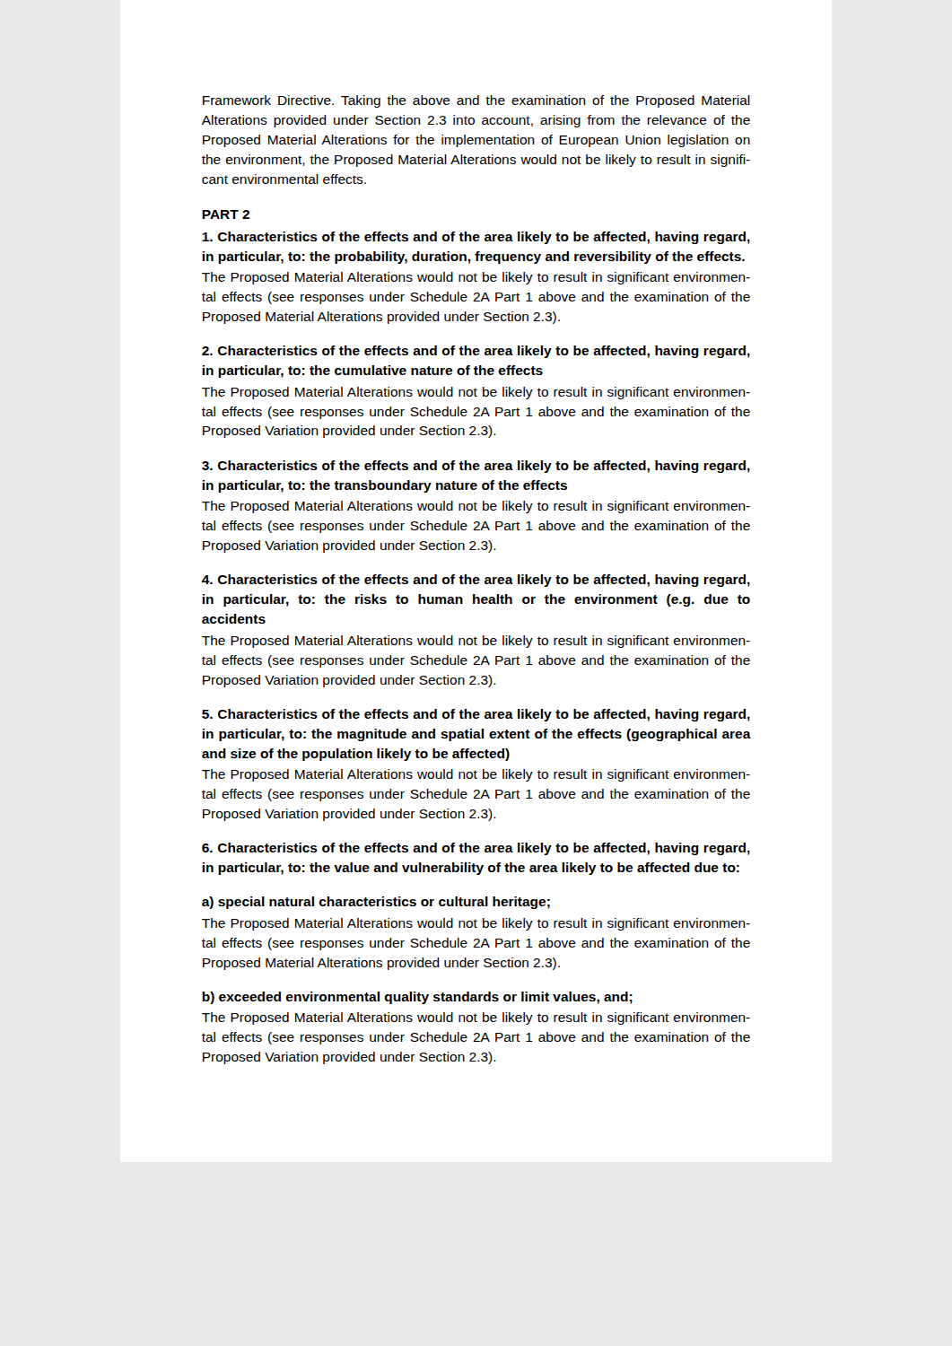Framework Directive. Taking the above and the examination of the Proposed Material Alterations provided under Section 2.3 into account, arising from the relevance of the Proposed Material Alterations for the implementation of European Union legislation on the environment, the Proposed Material Alterations would not be likely to result in significant environmental effects.
PART 2
1. Characteristics of the effects and of the area likely to be affected, having regard, in particular, to: the probability, duration, frequency and reversibility of the effects.
The Proposed Material Alterations would not be likely to result in significant environmental effects (see responses under Schedule 2A Part 1 above and the examination of the Proposed Material Alterations provided under Section 2.3).
2. Characteristics of the effects and of the area likely to be affected, having regard, in particular, to: the cumulative nature of the effects
The Proposed Material Alterations would not be likely to result in significant environmental effects (see responses under Schedule 2A Part 1 above and the examination of the Proposed Variation provided under Section 2.3).
3. Characteristics of the effects and of the area likely to be affected, having regard, in particular, to: the transboundary nature of the effects
The Proposed Material Alterations would not be likely to result in significant environmental effects (see responses under Schedule 2A Part 1 above and the examination of the Proposed Variation provided under Section 2.3).
4. Characteristics of the effects and of the area likely to be affected, having regard, in particular, to: the risks to human health or the environment (e.g. due to accidents
The Proposed Material Alterations would not be likely to result in significant environmental effects (see responses under Schedule 2A Part 1 above and the examination of the Proposed Variation provided under Section 2.3).
5. Characteristics of the effects and of the area likely to be affected, having regard, in particular, to: the magnitude and spatial extent of the effects (geographical area and size of the population likely to be affected)
The Proposed Material Alterations would not be likely to result in significant environmental effects (see responses under Schedule 2A Part 1 above and the examination of the Proposed Variation provided under Section 2.3).
6. Characteristics of the effects and of the area likely to be affected, having regard, in particular, to: the value and vulnerability of the area likely to be affected due to:
a) special natural characteristics or cultural heritage;
The Proposed Material Alterations would not be likely to result in significant environmental effects (see responses under Schedule 2A Part 1 above and the examination of the Proposed Material Alterations provided under Section 2.3).
b) exceeded environmental quality standards or limit values, and;
The Proposed Material Alterations would not be likely to result in significant environmental effects (see responses under Schedule 2A Part 1 above and the examination of the Proposed Variation provided under Section 2.3).